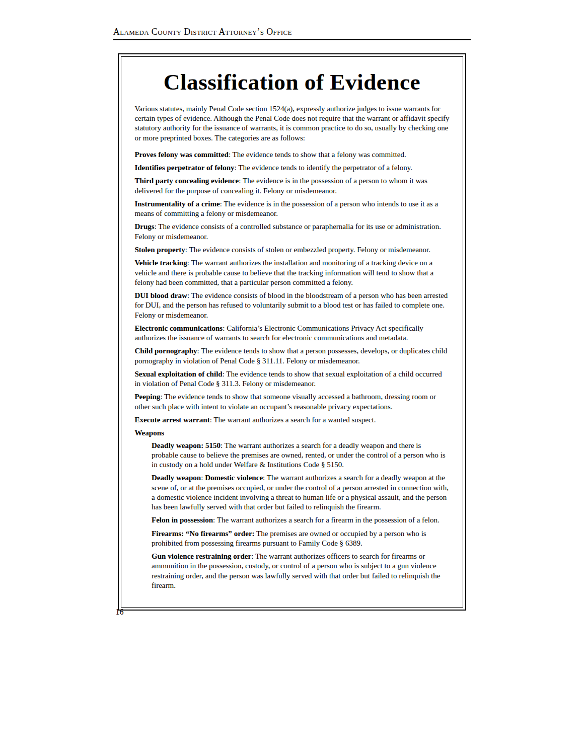Alameda County District Attorney’s Office
Classification of Evidence
Various statutes, mainly Penal Code section 1524(a), expressly authorize judges to issue warrants for certain types of evidence. Although the Penal Code does not require that the warrant or affidavit specify statutory authority for the issuance of warrants, it is common practice to do so, usually by checking one or more preprinted boxes. The categories are as follows:
Proves felony was committed: The evidence tends to show that a felony was committed.
Identifies perpetrator of felony: The evidence tends to identify the perpetrator of a felony.
Third party concealing evidence: The evidence is in the possession of a person to whom it was delivered for the purpose of concealing it. Felony or misdemeanor.
Instrumentality of a crime: The evidence is in the possession of a person who intends to use it as a means of committing a felony or misdemeanor.
Drugs: The evidence consists of a controlled substance or paraphernalia for its use or administration. Felony or misdemeanor.
Stolen property: The evidence consists of stolen or embezzled property. Felony or misdemeanor.
Vehicle tracking: The warrant authorizes the installation and monitoring of a tracking device on a vehicle and there is probable cause to believe that the tracking information will tend to show that a felony had been committed, that a particular person committed a felony.
DUI blood draw: The evidence consists of blood in the bloodstream of a person who has been arrested for DUI, and the person has refused to voluntarily submit to a blood test or has failed to complete one. Felony or misdemeanor.
Electronic communications: California’s Electronic Communications Privacy Act specifically authorizes the issuance of warrants to search for electronic communications and metadata.
Child pornography: The evidence tends to show that a person possesses, develops, or duplicates child pornography in violation of Penal Code § 311.11. Felony or misdemeanor.
Sexual exploitation of child: The evidence tends to show that sexual exploitation of a child occurred in violation of Penal Code § 311.3. Felony or misdemeanor.
Peeping: The evidence tends to show that someone visually accessed a bathroom, dressing room or other such place with intent to violate an occupant’s reasonable privacy expectations.
Execute arrest warrant: The warrant authorizes a search for a wanted suspect.
Weapons
Deadly weapon: 5150: The warrant authorizes a search for a deadly weapon and there is probable cause to believe the premises are owned, rented, or under the control of a person who is in custody on a hold under Welfare & Institutions Code § 5150.
Deadly weapon: Domestic violence: The warrant authorizes a search for a deadly weapon at the scene of, or at the premises occupied, or under the control of a person arrested in connection with, a domestic violence incident involving a threat to human life or a physical assault, and the person has been lawfully served with that order but failed to relinquish the firearm.
Felon in possession: The warrant authorizes a search for a firearm in the possession of a felon.
Firearms: “No firearms” order: The premises are owned or occupied by a person who is prohibited from possessing firearms pursuant to Family Code § 6389.
Gun violence restraining order: The warrant authorizes officers to search for firearms or ammunition in the possession, custody, or control of a person who is subject to a gun violence restraining order, and the person was lawfully served with that order but failed to relinquish the firearm.
16